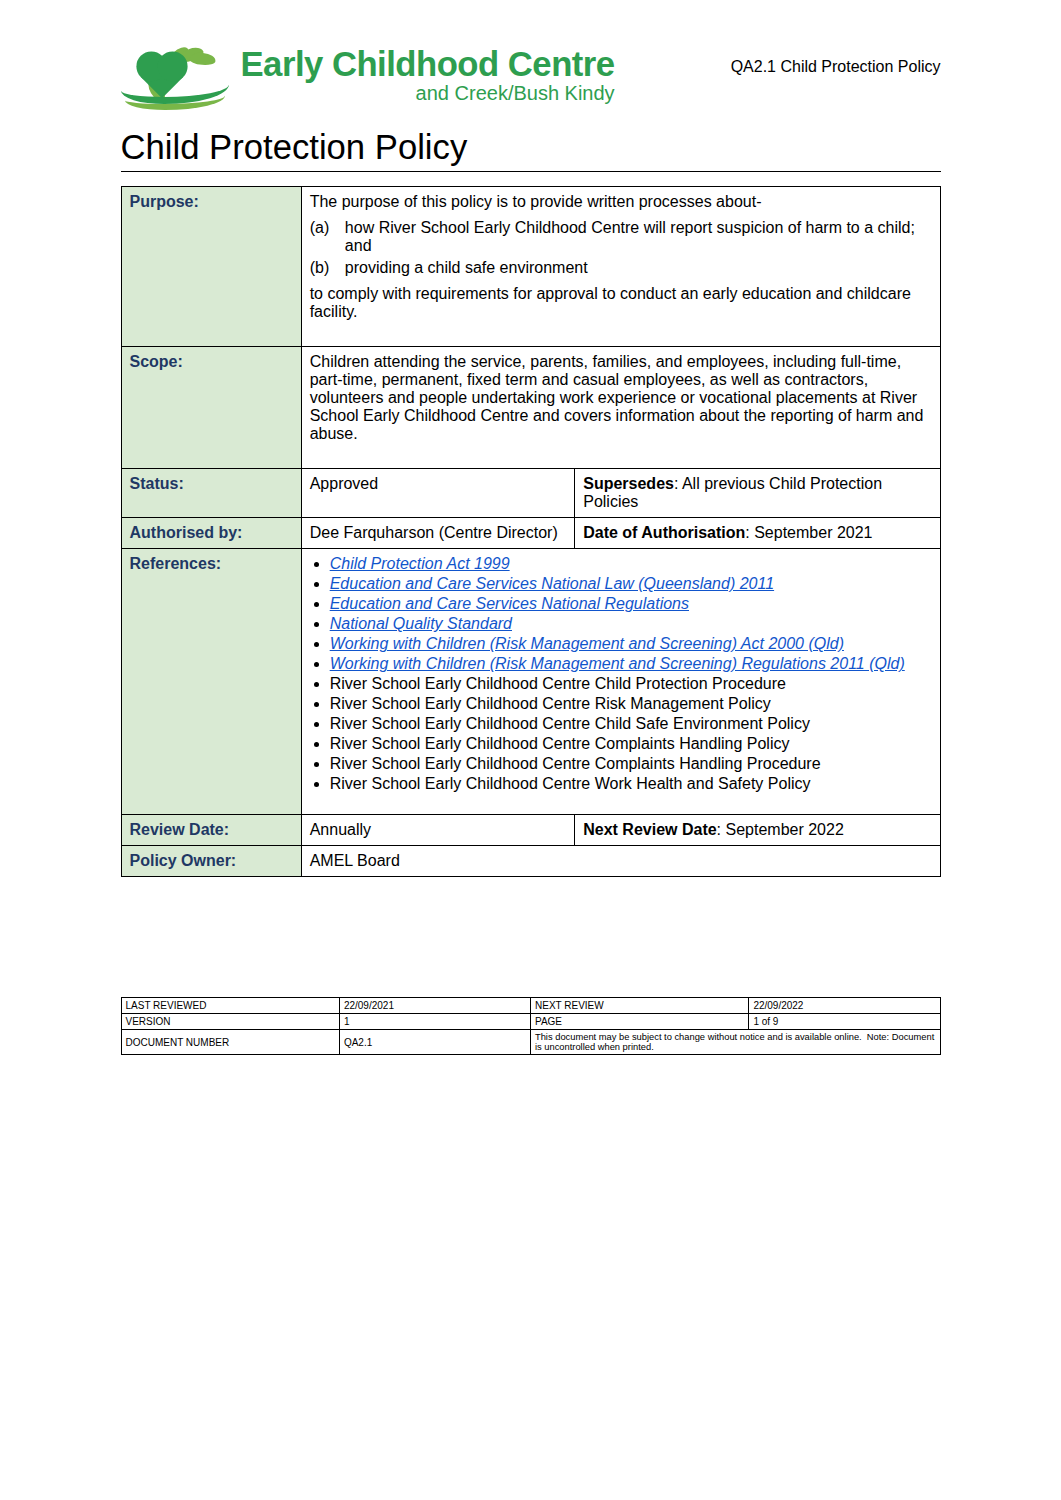Early Childhood Centre
and Creek/Bush Kindy
QA2.1 Child Protection Policy
Child Protection Policy
| Purpose: | The purpose of this policy is to provide written processes about- (a) how River School Early Childhood Centre will report suspicion of harm to a child; and (b) providing a child safe environment to comply with requirements for approval to conduct an early education and childcare facility. |
| Scope: | Children attending the service, parents, families, and employees, including full-time, part-time, permanent, fixed term and casual employees, as well as contractors, volunteers and people undertaking work experience or vocational placements at River School Early Childhood Centre and covers information about the reporting of harm and abuse. |
| Status: | Approved | Supersedes : All previous Child Protection Policies |
| Authorised by: | Dee Farquharson (Centre Director) | Date of Authorisation : September 2021 |
| References: | Child Protection Act 1999 Education and Care Services National Law (Queensland) 2011 Education and Care Services National Regulations National Quality Standard Working with Children (Risk Management and Screening) Act 2000 (Qld) Working with Children (Risk Management and Screening) Regulations 2011 (Qld) River School Early Childhood Centre Child Protection Procedure River School Early Childhood Centre Risk Management Policy River School Early Childhood Centre Child Safe Environment Policy River School Early Childhood Centre Complaints Handling Policy River School Early Childhood Centre Complaints Handling Procedure River School Early Childhood Centre Work Health and Safety Policy |
| Review Date: | Annually | Next Review Date : September 2022 |
| Policy Owner: | AMEL Board |
| Last Reviewed | 22/09/2021 | Next Review | 22/09/2022 |
| Version | 1 | Page | 1 of 9 |
| Document Number | QA2.1 | This document may be subject to change without notice and is available online. Note: Document is uncontrolled when printed. |